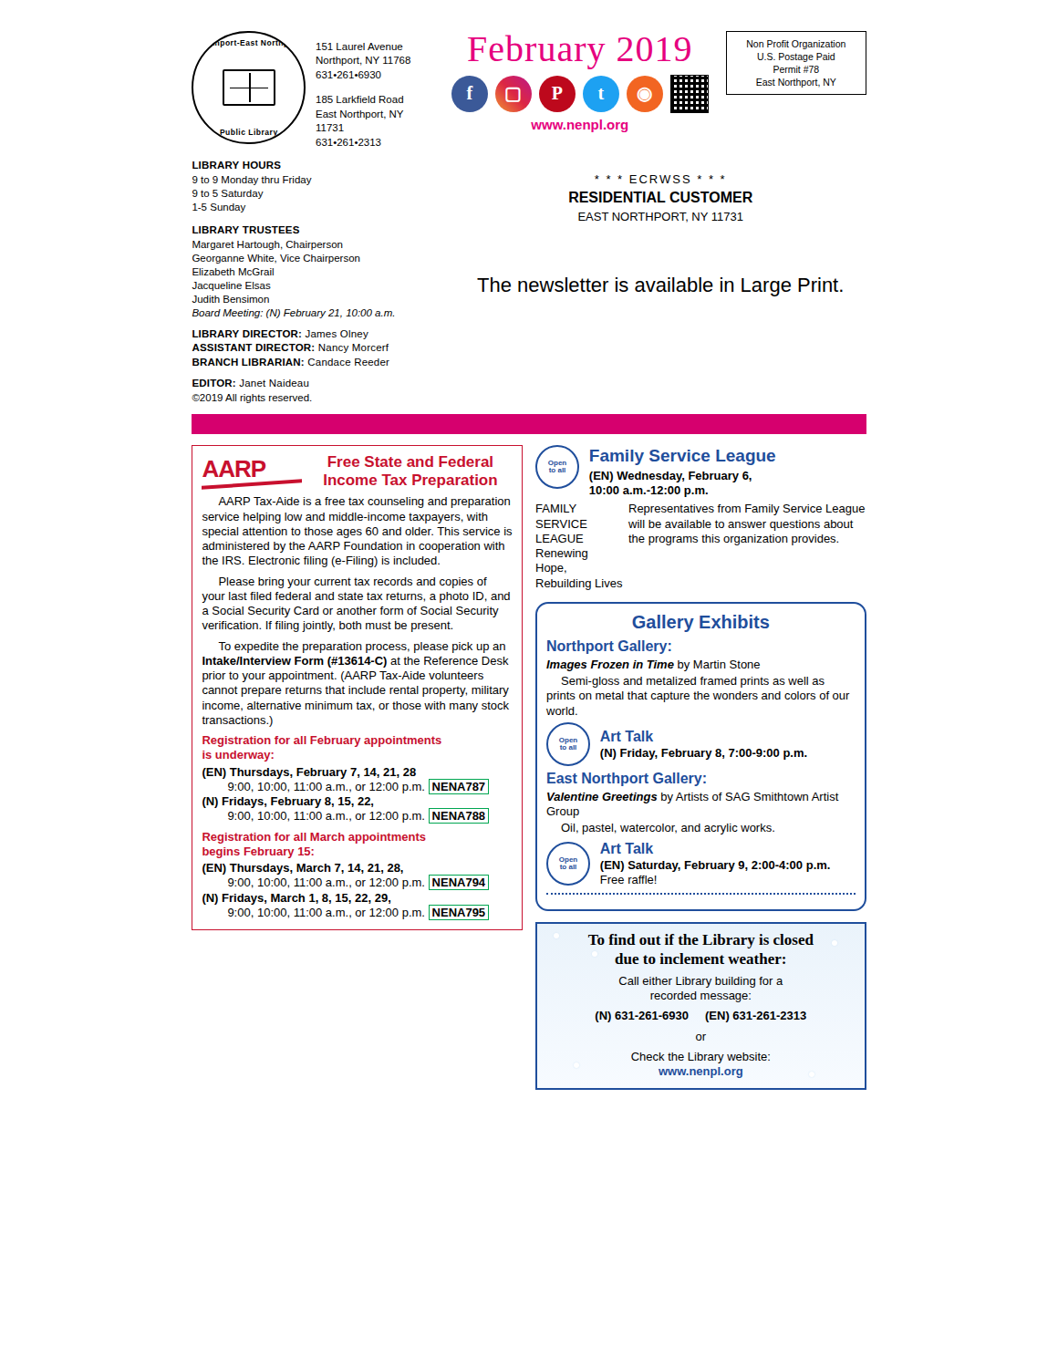Northport-East Northport Public Library
151 Laurel Avenue
Northport, NY 11768
631•261•6930
185 Larkfield Road
East Northport, NY 11731
631•261•2313
February 2019
f
▢
P
t
◉
www.nenpl.org
Non Profit Organization
U.S. Postage Paid
Permit #78
East Northport, NY
Library Hours
9 to 9 Monday thru Friday
9 to 5 Saturday
1-5 Sunday
Library Trustees
Margaret Hartough, Chairperson
Georganne White, Vice Chairperson
Elizabeth McGrail
Jacqueline Elsas
Judith Bensimon
Board Meeting: (N) February 21, 10:00 a.m.
Library Director: James Olney
Assistant Director: Nancy Morcerf
Branch Librarian: Candace Reeder
Editor: Janet Naideau
©2019 All rights reserved.
* * * ECRWSS * * *
RESIDENTIAL CUSTOMER
EAST NORTHPORT, NY 11731
The newsletter is available in Large Print.
AARP
Free State and Federal
Income Tax Preparation
AARP Tax-Aide is a free tax counseling and preparation service helping low and middle-income taxpayers, with special attention to those ages 60 and older. This service is administered by the AARP Foundation in cooperation with the IRS. Electronic filing (e-Filing) is included.
Please bring your current tax records and copies of your last filed federal and state tax returns, a photo ID, and a Social Security Card or another form of Social Security verification. If filing jointly, both must be present.
To expedite the preparation process, please pick up an Intake/Interview Form (#13614-C) at the Reference Desk prior to your appointment. (AARP Tax-Aide volunteers cannot prepare returns that include rental property, military income, alternative minimum tax, or those with many stock transactions.)
Registration for all February appointments
is underway:
(EN) Thursdays, February 7, 14, 21, 28
9:00, 10:00, 11:00 a.m., or 12:00 p.m. NENA787
(N) Fridays, February 8, 15, 22,
9:00, 10:00, 11:00 a.m., or 12:00 p.m. NENA788
Registration for all March appointments
begins February 15:
(EN) Thursdays, March 7, 14, 21, 28,
9:00, 10:00, 11:00 a.m., or 12:00 p.m. NENA794
(N) Fridays, March 1, 8, 15, 22, 29,
9:00, 10:00, 11:00 a.m., or 12:00 p.m. NENA795
Open
to all
Family Service League
(EN) Wednesday, February 6,
10:00 a.m.-12:00 p.m.
FAMILY SERVICE LEAGUE
Renewing Hope, Rebuilding Lives
Representatives from Family Service League will be available to answer questions about the programs this organization provides.
Gallery Exhibits
Northport Gallery:
Images Frozen in Time by Martin Stone
Semi-gloss and metalized framed prints as well as prints on metal that capture the wonders and colors of our world.
Open
to all
Art Talk
(N) Friday, February 8, 7:00-9:00 p.m.
East Northport Gallery:
Valentine Greetings by Artists of SAG Smithtown Artist Group
Oil, pastel, watercolor, and acrylic works.
Open
to all
Art Talk
(EN) Saturday, February 9, 2:00-4:00 p.m.
Free raffle!
To find out if the Library is closed
due to inclement weather:
Call either Library building for a
recorded message:
(N) 631-261-6930 (EN) 631-261-2313
or
Check the Library website:
www.nenpl.org